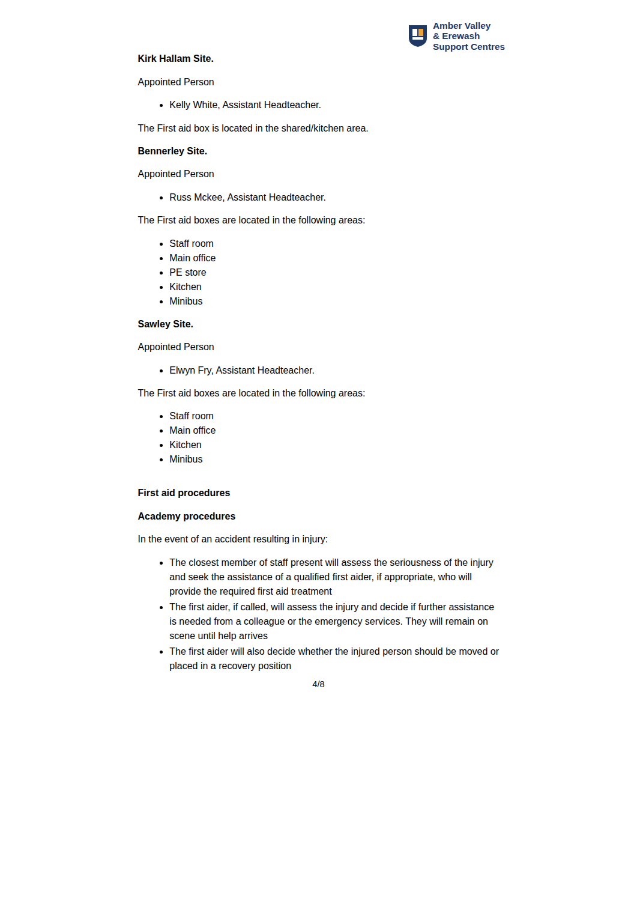Amber Valley
& Erewash
Support Centres
Kirk Hallam Site.
Appointed Person
Kelly White, Assistant Headteacher.
The First aid box is located in the shared/kitchen area.
Bennerley Site.
Appointed Person
Russ Mckee, Assistant Headteacher.
The First aid boxes are located in the following areas:
Staff room
Main office
PE store
Kitchen
Minibus
Sawley Site.
Appointed Person
Elwyn Fry, Assistant Headteacher.
The First aid boxes are located in the following areas:
Staff room
Main office
Kitchen
Minibus
First aid procedures
Academy procedures
In the event of an accident resulting in injury:
The closest member of staff present will assess the seriousness of the injury and seek the assistance of a qualified first aider, if appropriate, who will provide the required first aid treatment
The first aider, if called, will assess the injury and decide if further assistance is needed from a colleague or the emergency services. They will remain on scene until help arrives
The first aider will also decide whether the injured person should be moved or placed in a recovery position
4/8